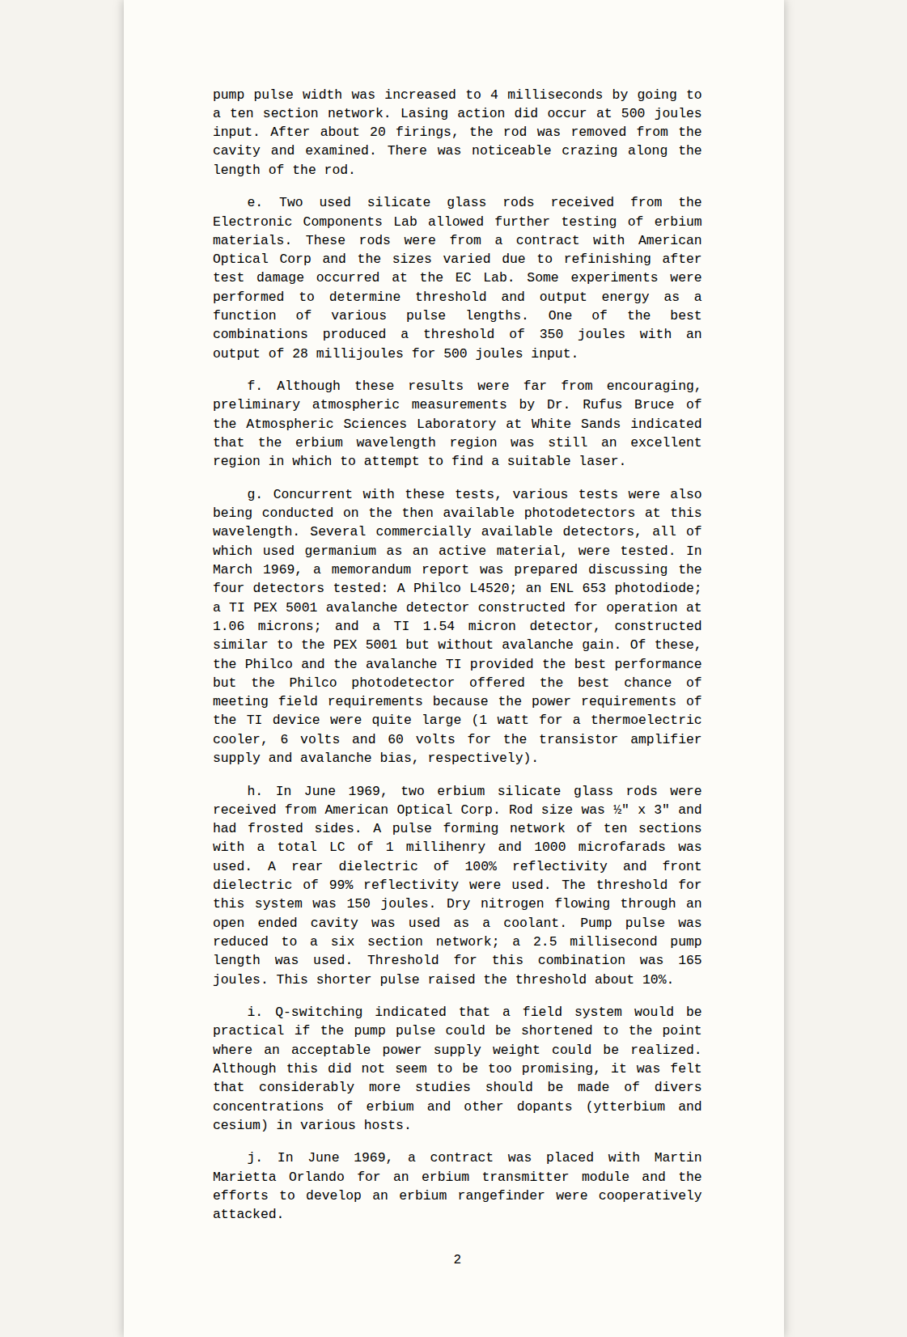pump pulse width was increased to 4 milliseconds by going to a ten section network. Lasing action did occur at 500 joules input. After about 20 firings, the rod was removed from the cavity and examined. There was noticeable crazing along the length of the rod.
e. Two used silicate glass rods received from the Electronic Components Lab allowed further testing of erbium materials. These rods were from a contract with American Optical Corp and the sizes varied due to refinishing after test damage occurred at the EC Lab. Some experiments were performed to determine threshold and output energy as a function of various pulse lengths. One of the best combinations produced a threshold of 350 joules with an output of 28 millijoules for 500 joules input.
f. Although these results were far from encouraging, preliminary atmospheric measurements by Dr. Rufus Bruce of the Atmospheric Sciences Laboratory at White Sands indicated that the erbium wavelength region was still an excellent region in which to attempt to find a suitable laser.
g. Concurrent with these tests, various tests were also being conducted on the then available photodetectors at this wavelength. Several commercially available detectors, all of which used germanium as an active material, were tested. In March 1969, a memorandum report was prepared discussing the four detectors tested: A Philco L4520; an ENL 653 photodiode; a TI PEX 5001 avalanche detector constructed for operation at 1.06 microns; and a TI 1.54 micron detector, constructed similar to the PEX 5001 but without avalanche gain. Of these, the Philco and the avalanche TI provided the best performance but the Philco photodetector offered the best chance of meeting field requirements because the power requirements of the TI device were quite large (1 watt for a thermoelectric cooler, 6 volts and 60 volts for the transistor amplifier supply and avalanche bias, respectively).
h. In June 1969, two erbium silicate glass rods were received from American Optical Corp. Rod size was ½" x 3" and had frosted sides. A pulse forming network of ten sections with a total LC of 1 millihenry and 1000 microfarads was used. A rear dielectric of 100% reflectivity and front dielectric of 99% reflectivity were used. The threshold for this system was 150 joules. Dry nitrogen flowing through an open ended cavity was used as a coolant. Pump pulse was reduced to a six section network; a 2.5 millisecond pump length was used. Threshold for this combination was 165 joules. This shorter pulse raised the threshold about 10%.
i. Q-switching indicated that a field system would be practical if the pump pulse could be shortened to the point where an acceptable power supply weight could be realized. Although this did not seem to be too promising, it was felt that considerably more studies should be made of divers concentrations of erbium and other dopants (ytterbium and cesium) in various hosts.
j. In June 1969, a contract was placed with Martin Marietta Orlando for an erbium transmitter module and the efforts to develop an erbium rangefinder were cooperatively attacked.
2